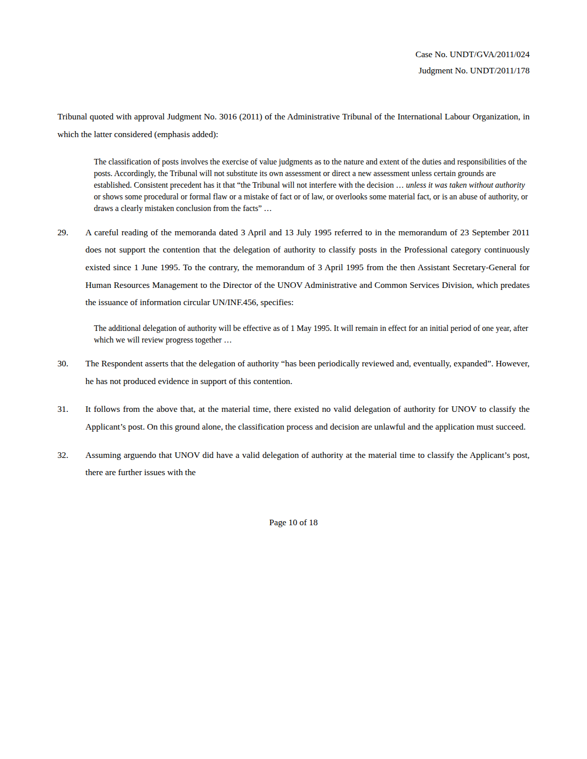Case No. UNDT/GVA/2011/024
Judgment No. UNDT/2011/178
Tribunal quoted with approval Judgment No. 3016 (2011) of the Administrative Tribunal of the International Labour Organization, in which the latter considered (emphasis added):
The classification of posts involves the exercise of value judgments as to the nature and extent of the duties and responsibilities of the posts. Accordingly, the Tribunal will not substitute its own assessment or direct a new assessment unless certain grounds are established. Consistent precedent has it that “the Tribunal will not interfere with the decision … unless it was taken without authority or shows some procedural or formal flaw or a mistake of fact or of law, or overlooks some material fact, or is an abuse of authority, or draws a clearly mistaken conclusion from the facts” …
29.
A careful reading of the memoranda dated 3 April and 13 July 1995 referred to in the memorandum of 23 September 2011 does not support the contention that the delegation of authority to classify posts in the Professional category continuously existed since 1 June 1995. To the contrary, the memorandum of 3 April 1995 from the then Assistant Secretary-General for Human Resources Management to the Director of the UNOV Administrative and Common Services Division, which predates the issuance of information circular UN/INF.456, specifies:
The additional delegation of authority will be effective as of 1 May 1995. It will remain in effect for an initial period of one year, after which we will review progress together …
30.
The Respondent asserts that the delegation of authority “has been periodically reviewed and, eventually, expanded”. However, he has not produced evidence in support of this contention.
31.
It follows from the above that, at the material time, there existed no valid delegation of authority for UNOV to classify the Applicant’s post. On this ground alone, the classification process and decision are unlawful and the application must succeed.
32.
Assuming arguendo that UNOV did have a valid delegation of authority at the material time to classify the Applicant’s post, there are further issues with the
Page 10 of 18